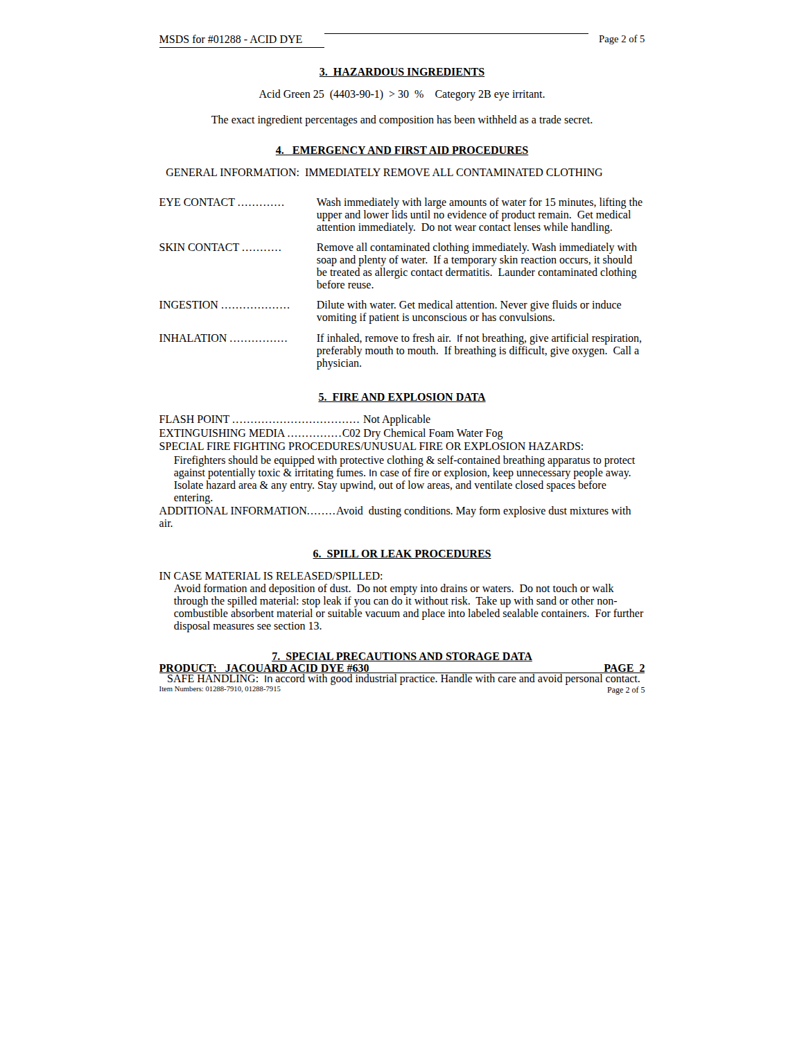MSDS for #01288 - ACID DYE
Page 2 of 5
3. HAZARDOUS INGREDIENTS
Acid Green 25 (4403-90-1) > 30 % Category 2B eye irritant.
The exact ingredient percentages and composition has been withheld as a trade secret.
4. EMERGENCY AND FIRST AID PROCEDURES
GENERAL INFORMATION: IMMEDIATELY REMOVE ALL CONTAMINATED CLOTHING
| EYE CONTACT ............. | Wash immediately with large amounts of water for 15 minutes, lifting the upper and lower lids until no evidence of product remain. Get medical attention immediately. Do not wear contact lenses while handling. |
| SKIN CONTACT ........... | Remove all contaminated clothing immediately. Wash immediately with soap and plenty of water. If a temporary skin reaction occurs, it should be treated as allergic contact dermatitis. Launder contaminated clothing before reuse. |
| INGESTION ................... | Dilute with water. Get medical attention. Never give fluids or induce vomiting if patient is unconscious or has convulsions. |
| INHALATION ................ | If inhaled, remove to fresh air. If not breathing, give artificial respiration, preferably mouth to mouth. If breathing is difficult, give oxygen. Call a physician. |
5. FIRE AND EXPLOSION DATA
FLASH POINT ................................... Not Applicable
EXTINGUISHING MEDIA ............... C02 Dry Chemical Foam Water Fog
SPECIAL FIRE FIGHTING PROCEDURES/UNUSUAL FIRE OR EXPLOSION HAZARDS:
Firefighters should be equipped with protective clothing & self-contained breathing apparatus to protect against potentially toxic & irritating fumes. In case of fire or explosion, keep unnecessary people away. Isolate hazard area & any entry. Stay upwind, out of low areas, and ventilate closed spaces before entering.
ADDITIONAL INFORMATION........ Avoid dusting conditions. May form explosive dust mixtures with air.
6. SPILL OR LEAK PROCEDURES
IN CASE MATERIAL IS RELEASED/SPILLED:
Avoid formation and deposition of dust. Do not empty into drains or waters. Do not touch or walk through the spilled material: stop leak if you can do it without risk. Take up with sand or other non-combustible absorbent material or suitable vacuum and place into labeled sealable containers. For further disposal measures see section 13.
7. SPECIAL PRECAUTIONS AND STORAGE DATA
SAFE HANDLING: In accord with good industrial practice. Handle with care and avoid personal contact.
PRODUCT: JACQUARD ACID DYE #630 PAGE 2
Item Numbers: 01288-7910, 01288-7915 Page 2 of 5